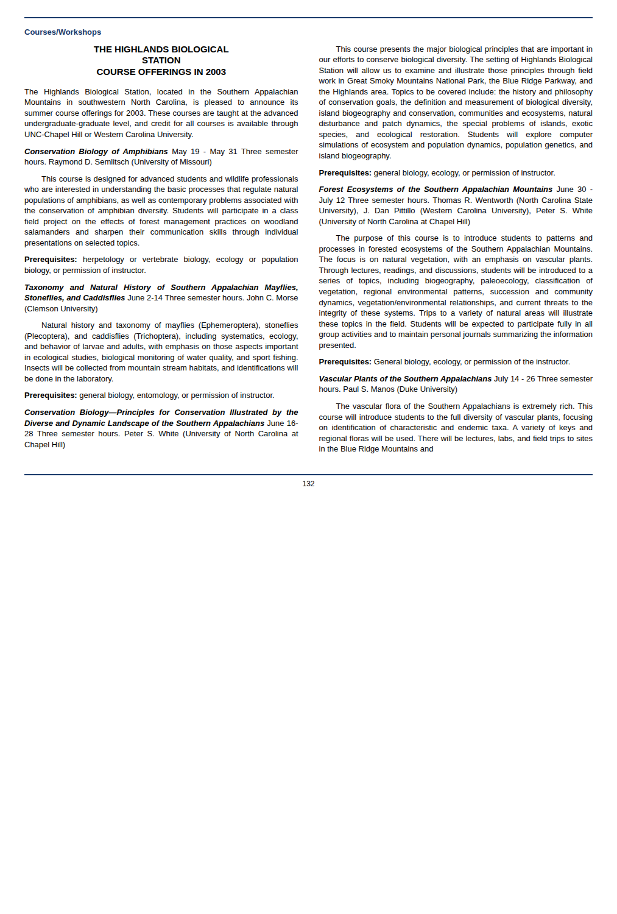Courses/Workshops
THE HIGHLANDS BIOLOGICAL
STATION
COURSE OFFERINGS IN 2003
The Highlands Biological Station, located in the Southern Appalachian Mountains in southwestern North Carolina, is pleased to announce its summer course offerings for 2003. These courses are taught at the advanced undergraduate-graduate level, and credit for all courses is available through UNC-Chapel Hill or Western Carolina University.
Conservation Biology of Amphibians May 19 - May 31 Three semester hours. Raymond D. Semlitsch (University of Missouri)
This course is designed for advanced students and wildlife professionals who are interested in understanding the basic processes that regulate natural populations of amphibians, as well as contemporary problems associated with the conservation of amphibian diversity. Students will participate in a class field project on the effects of forest management practices on woodland salamanders and sharpen their communication skills through individual presentations on selected topics.
Prerequisites: herpetology or vertebrate biology, ecology or population biology, or permission of instructor.
Taxonomy and Natural History of Southern Appalachian Mayflies, Stoneflies, and Caddisflies June 2-14 Three semester hours. John C. Morse (Clemson University)
Natural history and taxonomy of mayflies (Ephemeroptera), stoneflies (Plecoptera), and caddisflies (Trichoptera), including systematics, ecology, and behavior of larvae and adults, with emphasis on those aspects important in ecological studies, biological monitoring of water quality, and sport fishing. Insects will be collected from mountain stream habitats, and identifications will be done in the laboratory.
Prerequisites: general biology, entomology, or permission of instructor.
Conservation Biology—Principles for Conservation Illustrated by the Diverse and Dynamic Landscape of the Southern Appalachians June 16-28 Three semester hours. Peter S. White (University of North Carolina at Chapel Hill)
This course presents the major biological principles that are important in our efforts to conserve biological diversity. The setting of Highlands Biological Station will allow us to examine and illustrate those principles through field work in Great Smoky Mountains National Park, the Blue Ridge Parkway, and the Highlands area. Topics to be covered include: the history and philosophy of conservation goals, the definition and measurement of biological diversity, island biogeography and conservation, communities and ecosystems, natural disturbance and patch dynamics, the special problems of islands, exotic species, and ecological restoration. Students will explore computer simulations of ecosystem and population dynamics, population genetics, and island biogeography.
Prerequisites: general biology, ecology, or permission of instructor.
Forest Ecosystems of the Southern Appalachian Mountains June 30 - July 12 Three semester hours. Thomas R. Wentworth (North Carolina State University), J. Dan Pittillo (Western Carolina University), Peter S. White (University of North Carolina at Chapel Hill)
The purpose of this course is to introduce students to patterns and processes in forested ecosystems of the Southern Appalachian Mountains. The focus is on natural vegetation, with an emphasis on vascular plants. Through lectures, readings, and discussions, students will be introduced to a series of topics, including biogeography, paleoecology, classification of vegetation, regional environmental patterns, succession and community dynamics, vegetation/environmental relationships, and current threats to the integrity of these systems. Trips to a variety of natural areas will illustrate these topics in the field. Students will be expected to participate fully in all group activities and to maintain personal journals summarizing the information presented.
Prerequisites: General biology, ecology, or permission of the instructor.
Vascular Plants of the Southern Appalachians July 14 - 26 Three semester hours. Paul S. Manos (Duke University)
The vascular flora of the Southern Appalachians is extremely rich. This course will introduce students to the full diversity of vascular plants, focusing on identification of characteristic and endemic taxa. A variety of keys and regional floras will be used. There will be lectures, labs, and field trips to sites in the Blue Ridge Mountains and
132